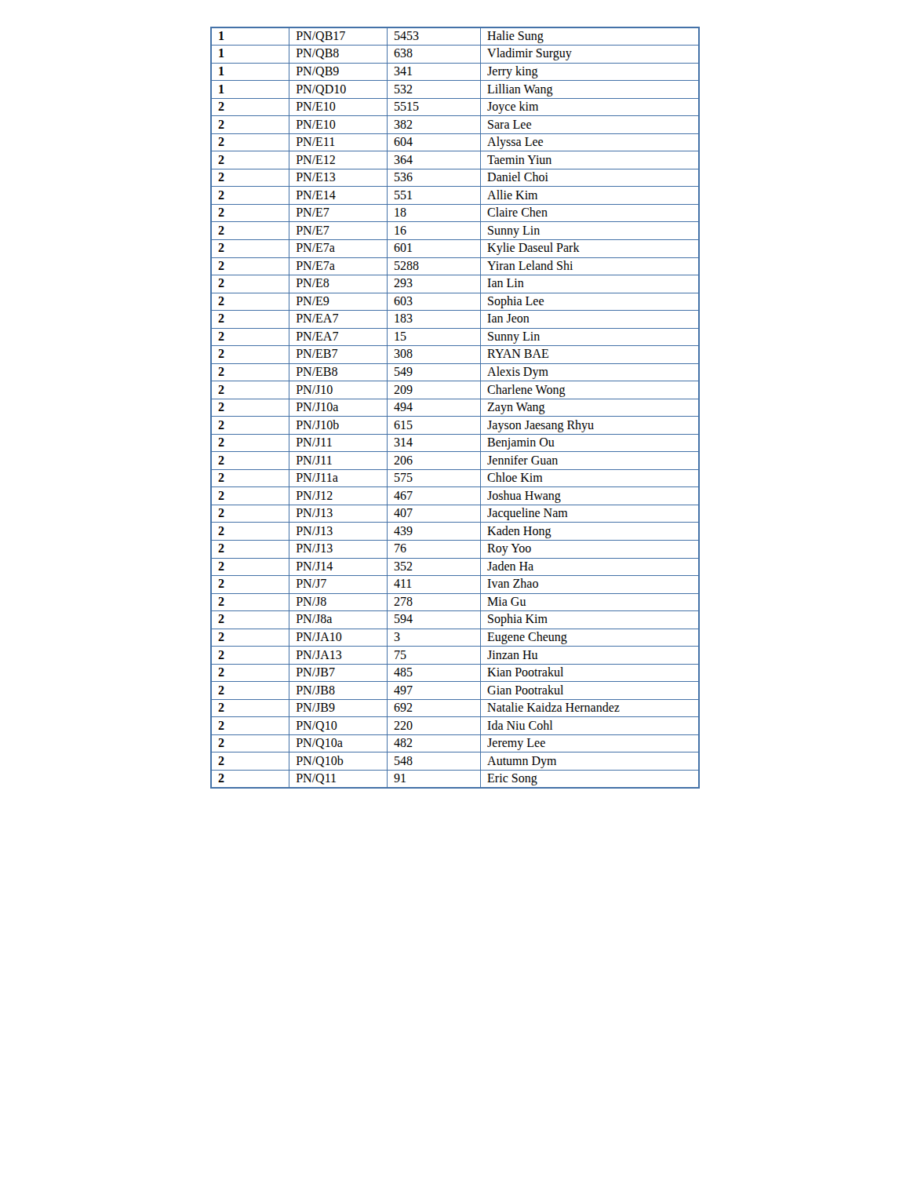| 1 | PN/QB17 | 5453 | Halie Sung |
| 1 | PN/QB8 | 638 | Vladimir Surguy |
| 1 | PN/QB9 | 341 | Jerry king |
| 1 | PN/QD10 | 532 | Lillian Wang |
| 2 | PN/E10 | 5515 | Joyce kim |
| 2 | PN/E10 | 382 | Sara Lee |
| 2 | PN/E11 | 604 | Alyssa Lee |
| 2 | PN/E12 | 364 | Taemin Yiun |
| 2 | PN/E13 | 536 | Daniel Choi |
| 2 | PN/E14 | 551 | Allie Kim |
| 2 | PN/E7 | 18 | Claire Chen |
| 2 | PN/E7 | 16 | Sunny Lin |
| 2 | PN/E7a | 601 | Kylie Daseul Park |
| 2 | PN/E7a | 5288 | Yiran Leland Shi |
| 2 | PN/E8 | 293 | Ian Lin |
| 2 | PN/E9 | 603 | Sophia Lee |
| 2 | PN/EA7 | 183 | Ian Jeon |
| 2 | PN/EA7 | 15 | Sunny Lin |
| 2 | PN/EB7 | 308 | RYAN BAE |
| 2 | PN/EB8 | 549 | Alexis Dym |
| 2 | PN/J10 | 209 | Charlene Wong |
| 2 | PN/J10a | 494 | Zayn Wang |
| 2 | PN/J10b | 615 | Jayson Jaesang Rhyu |
| 2 | PN/J11 | 314 | Benjamin Ou |
| 2 | PN/J11 | 206 | Jennifer Guan |
| 2 | PN/J11a | 575 | Chloe Kim |
| 2 | PN/J12 | 467 | Joshua Hwang |
| 2 | PN/J13 | 407 | Jacqueline Nam |
| 2 | PN/J13 | 439 | Kaden Hong |
| 2 | PN/J13 | 76 | Roy Yoo |
| 2 | PN/J14 | 352 | Jaden Ha |
| 2 | PN/J7 | 411 | Ivan Zhao |
| 2 | PN/J8 | 278 | Mia Gu |
| 2 | PN/J8a | 594 | Sophia Kim |
| 2 | PN/JA10 | 3 | Eugene Cheung |
| 2 | PN/JA13 | 75 | Jinzan Hu |
| 2 | PN/JB7 | 485 | Kian Pootrakul |
| 2 | PN/JB8 | 497 | Gian Pootrakul |
| 2 | PN/JB9 | 692 | Natalie Kaidza Hernandez |
| 2 | PN/Q10 | 220 | Ida Niu Cohl |
| 2 | PN/Q10a | 482 | Jeremy Lee |
| 2 | PN/Q10b | 548 | Autumn Dym |
| 2 | PN/Q11 | 91 | Eric Song |